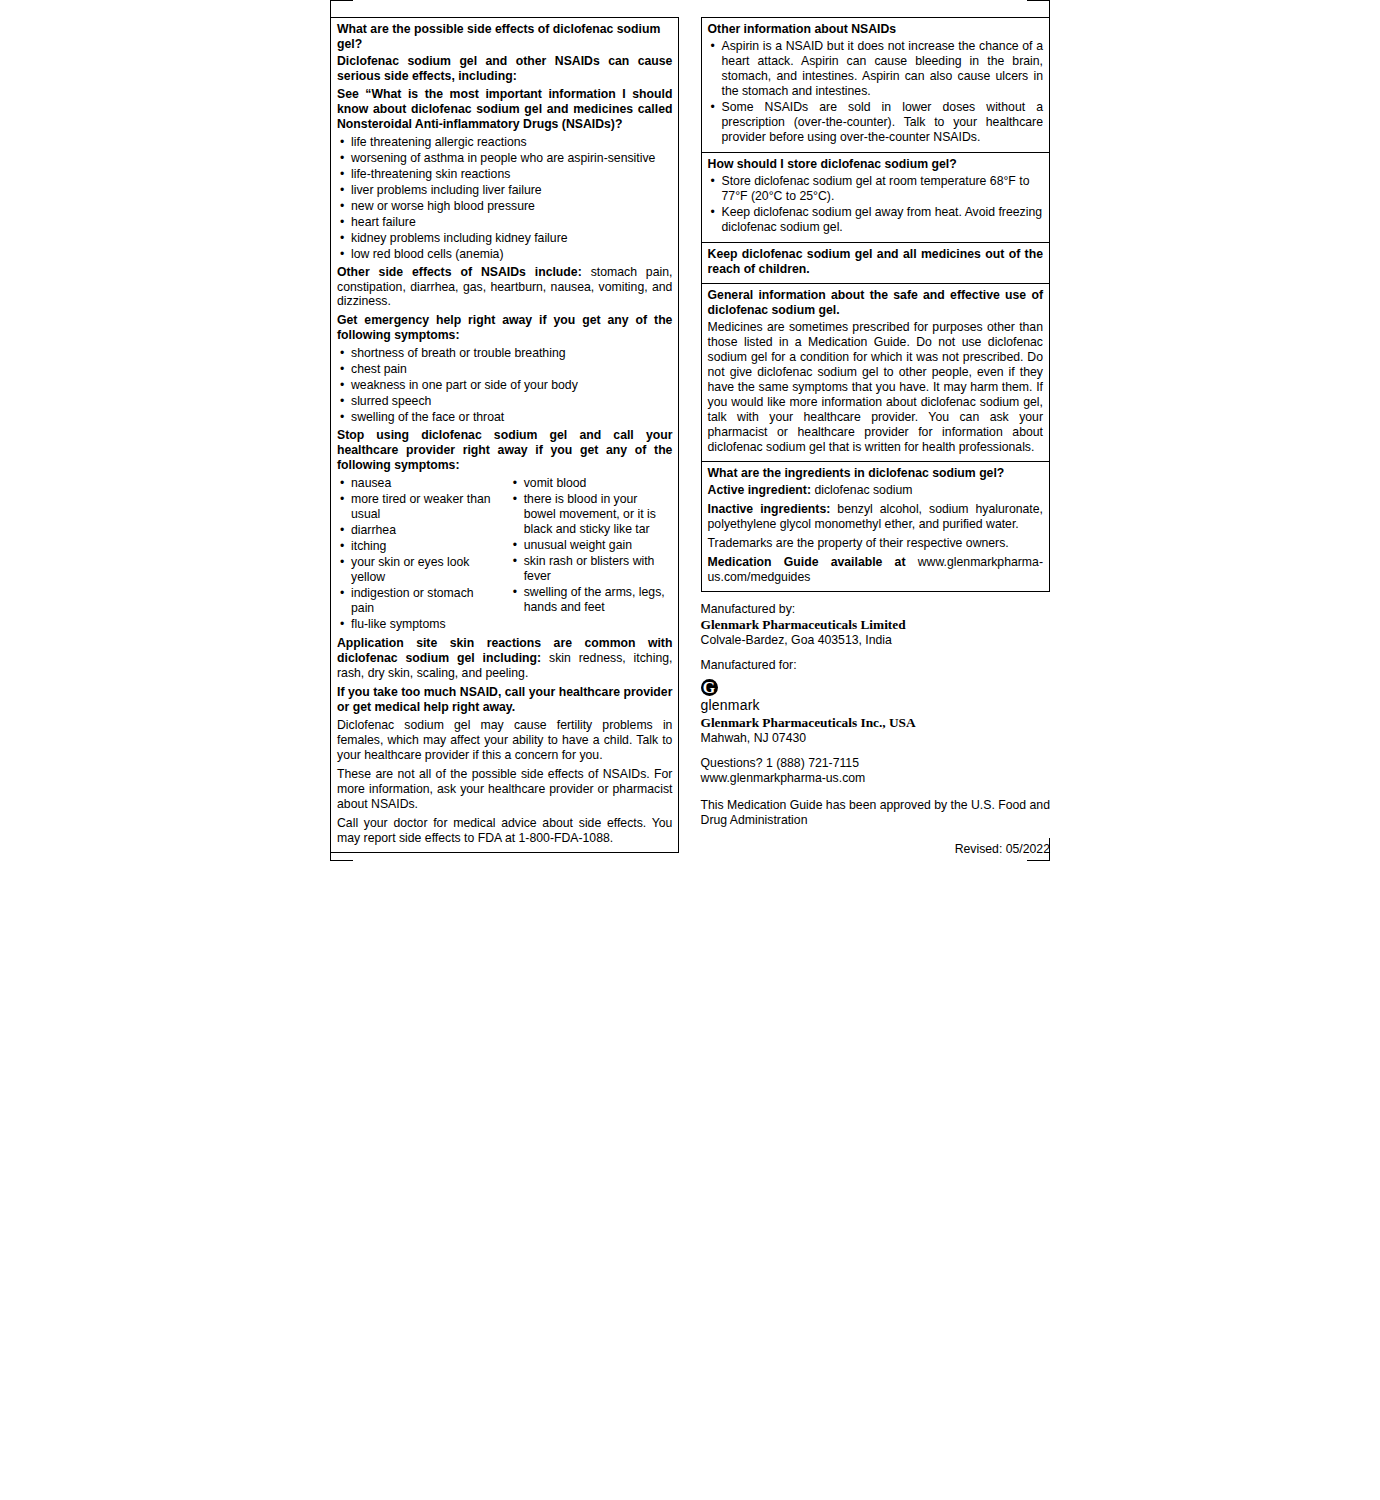What are the possible side effects of diclofenac sodium gel?
Diclofenac sodium gel and other NSAIDs can cause serious side effects, including:
See “What is the most important information I should know about diclofenac sodium gel and medicines called Nonsteroidal Anti-inflammatory Drugs (NSAIDs)?
life threatening allergic reactions
worsening of asthma in people who are aspirin-sensitive
life-threatening skin reactions
liver problems including liver failure
new or worse high blood pressure
heart failure
kidney problems including kidney failure
low red blood cells (anemia)
Other side effects of NSAIDs include: stomach pain, constipation, diarrhea, gas, heartburn, nausea, vomiting, and dizziness.
Get emergency help right away if you get any of the following symptoms:
shortness of breath or trouble breathing
chest pain
weakness in one part or side of your body
slurred speech
swelling of the face or throat
Stop using diclofenac sodium gel and call your healthcare provider right away if you get any of the following symptoms:
nausea
more tired or weaker than usual
diarrhea
itching
your skin or eyes look yellow
indigestion or stomach pain
flu-like symptoms
vomit blood
there is blood in your bowel movement, or it is black and sticky like tar
unusual weight gain
skin rash or blisters with fever
swelling of the arms, legs, hands and feet
Application site skin reactions are common with diclofenac sodium gel including: skin redness, itching, rash, dry skin, scaling, and peeling.
If you take too much NSAID, call your healthcare provider or get medical help right away.
Diclofenac sodium gel may cause fertility problems in females, which may affect your ability to have a child. Talk to your healthcare provider if this a concern for you.
These are not all of the possible side effects of NSAIDs. For more information, ask your healthcare provider or pharmacist about NSAIDs.
Call your doctor for medical advice about side effects. You may report side effects to FDA at 1-800-FDA-1088.
Other information about NSAIDs
Aspirin is a NSAID but it does not increase the chance of a heart attack. Aspirin can cause bleeding in the brain, stomach, and intestines. Aspirin can also cause ulcers in the stomach and intestines.
Some NSAIDs are sold in lower doses without a prescription (over-the-counter). Talk to your healthcare provider before using over-the-counter NSAIDs.
How should I store diclofenac sodium gel?
Store diclofenac sodium gel at room temperature 68°F to 77°F (20°C to 25°C).
Keep diclofenac sodium gel away from heat. Avoid freezing diclofenac sodium gel.
Keep diclofenac sodium gel and all medicines out of the reach of children.
General information about the safe and effective use of diclofenac sodium gel.
Medicines are sometimes prescribed for purposes other than those listed in a Medication Guide. Do not use diclofenac sodium gel for a condition for which it was not prescribed. Do not give diclofenac sodium gel to other people, even if they have the same symptoms that you have. It may harm them. If you would like more information about diclofenac sodium gel, talk with your healthcare provider. You can ask your pharmacist or healthcare provider for information about diclofenac sodium gel that is written for health professionals.
What are the ingredients in diclofenac sodium gel?
Active ingredient: diclofenac sodium
Inactive ingredients: benzyl alcohol, sodium hyaluronate, polyethylene glycol monomethyl ether, and purified water.
Trademarks are the property of their respective owners.
Medication Guide available at www.glenmarkpharma-us.com/medguides
Manufactured by:
Glenmark Pharmaceuticals Limited
Colvale-Bardez, Goa 403513, India
Manufactured for:
G
glenmark
Glenmark Pharmaceuticals Inc., USA
Mahwah, NJ 07430
Questions? 1 (888) 721-7115
www.glenmarkpharma-us.com
This Medication Guide has been approved by the U.S. Food and Drug Administration
Revised: 05/2022